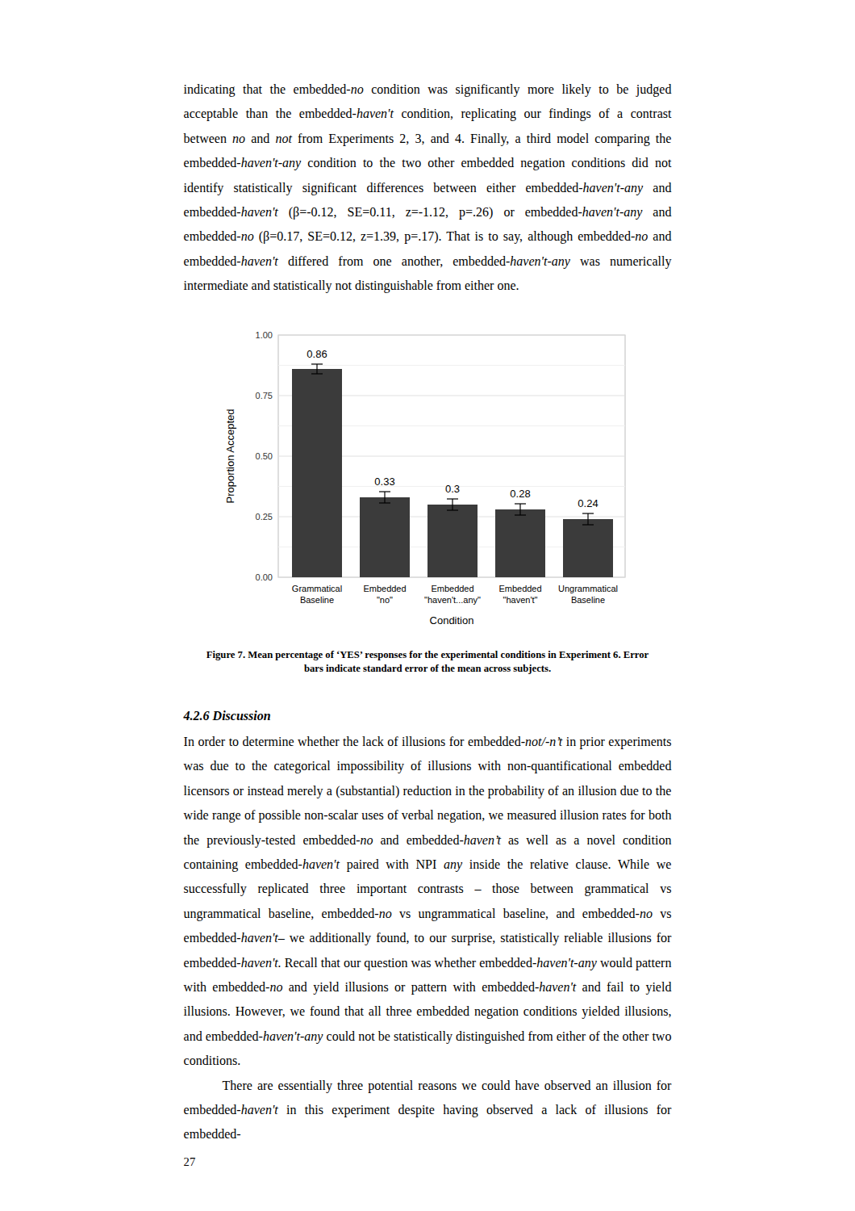indicating that the embedded-no condition was significantly more likely to be judged acceptable than the embedded-haven't condition, replicating our findings of a contrast between no and not from Experiments 2, 3, and 4. Finally, a third model comparing the embedded-haven't-any condition to the two other embedded negation conditions did not identify statistically significant differences between either embedded-haven't-any and embedded-haven't (β=-0.12, SE=0.11, z=-1.12, p=.26) or embedded-haven't-any and embedded-no (β=0.17, SE=0.12, z=1.39, p=.17). That is to say, although embedded-no and embedded-haven't differed from one another, embedded-haven't-any was numerically intermediate and statistically not distinguishable from either one.
0.00 0.25 0.50 0.75 1.00 Proportion Accepted 0.86 0.33 0.3 0.28 0.24 Grammatical Baseline Embedded "no" Embedded "haven't...any" Embedded "haven't" Ungrammatical Baseline Condition
Figure 7. Mean percentage of ‘YES’ responses for the experimental conditions in Experiment 6. Error bars indicate standard error of the mean across subjects.
4.2.6 Discussion
In order to determine whether the lack of illusions for embedded-not/-n’t in prior experiments was due to the categorical impossibility of illusions with non-quantificational embedded licensors or instead merely a (substantial) reduction in the probability of an illusion due to the wide range of possible non-scalar uses of verbal negation, we measured illusion rates for both the previously-tested embedded-no and embedded-haven’t as well as a novel condition containing embedded-haven't paired with NPI any inside the relative clause. While we successfully replicated three important contrasts – those between grammatical vs ungrammatical baseline, embedded-no vs ungrammatical baseline, and embedded-no vs embedded-haven't– we additionally found, to our surprise, statistically reliable illusions for embedded-haven't. Recall that our question was whether embedded-haven't-any would pattern with embedded-no and yield illusions or pattern with embedded-haven't and fail to yield illusions. However, we found that all three embedded negation conditions yielded illusions, and embedded-haven't-any could not be statistically distinguished from either of the other two conditions.
There are essentially three potential reasons we could have observed an illusion for embedded-haven't in this experiment despite having observed a lack of illusions for embedded-
27